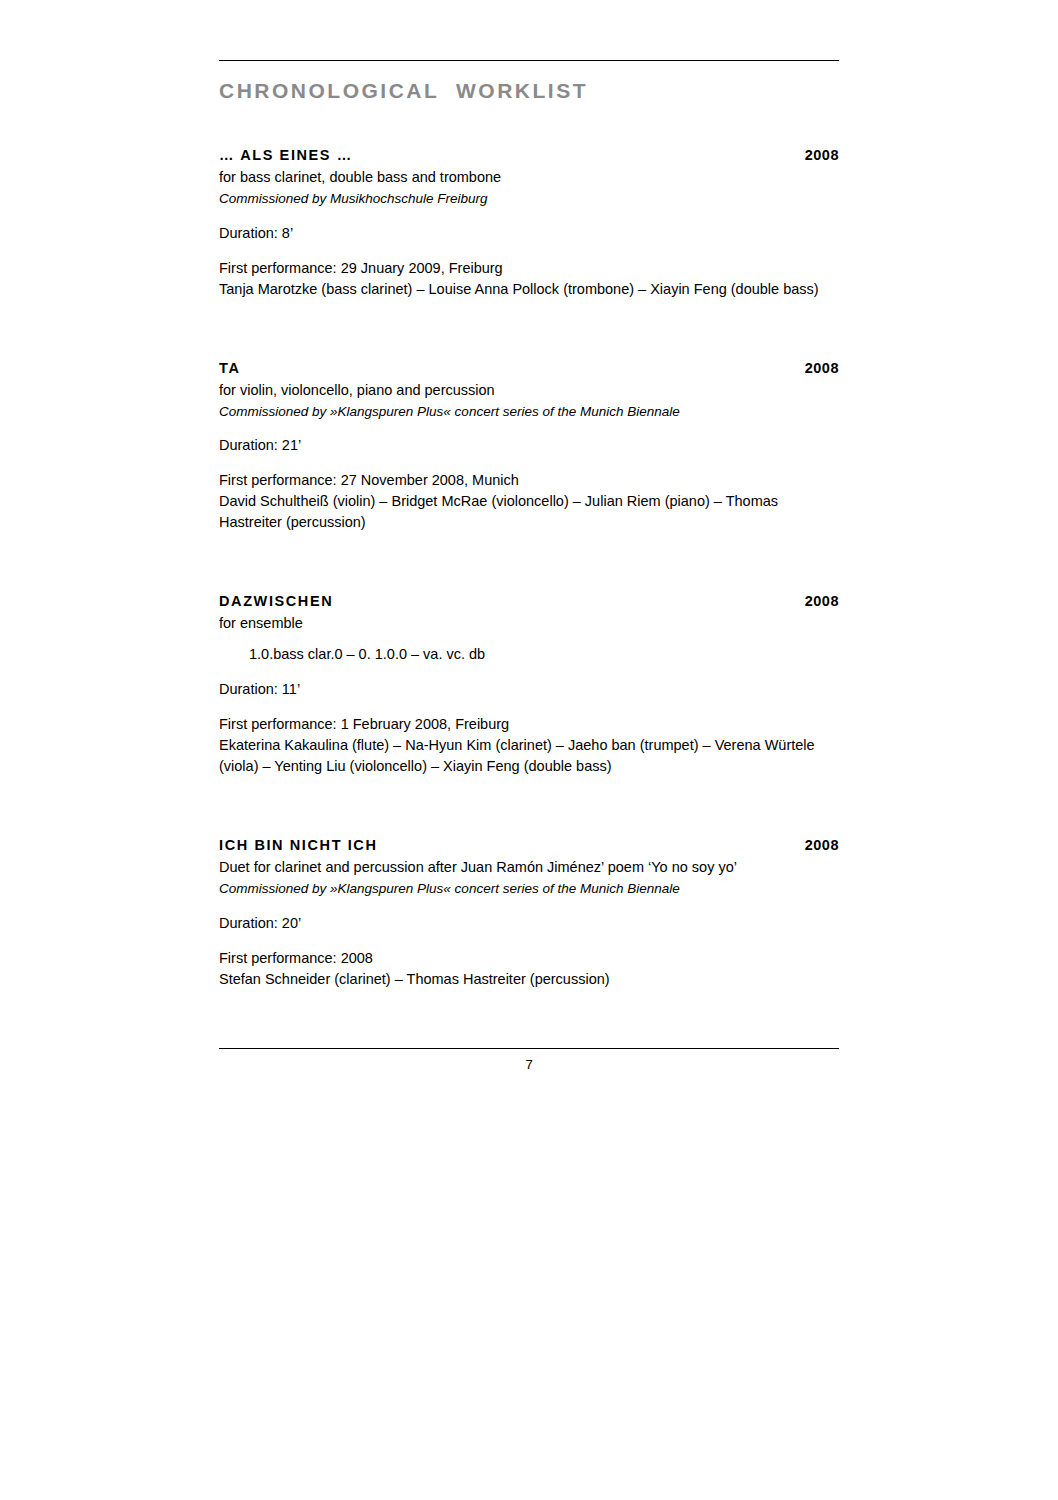Chronological Worklist
… als eines …
2008
for bass clarinet, double bass and trombone
Commissioned by Musikhochschule Freiburg
Duration: 8’
First performance: 29 Jnuary 2009, Freiburg
Tanja Marotzke (bass clarinet) – Louise Anna Pollock (trombone) – Xiayin Feng (double bass)
Ta
2008
for violin, violoncello, piano and percussion
Commissioned by »Klangspuren Plus« concert series of the Munich Biennale
Duration: 21’
First performance: 27 November 2008, Munich
David Schultheiß (violin) – Bridget McRae (violoncello) – Julian Riem (piano) – Thomas Hastreiter (percussion)
Dazwischen
2008
for ensemble
1.0.bass clar.0 – 0. 1.0.0 – va. vc. db
Duration: 11’
First performance: 1 February 2008, Freiburg
Ekaterina Kakaulina (flute) – Na-Hyun Kim (clarinet) – Jaeho ban (trumpet) – Verena Würtele (viola) – Yenting Liu (violoncello) – Xiayin Feng (double bass)
Ich bin nicht ich
2008
Duet for clarinet and percussion after Juan Ramón Jiménez’ poem ‘Yo no soy yo’
Commissioned by »Klangspuren Plus« concert series of the Munich Biennale
Duration: 20’
First performance: 2008
Stefan Schneider (clarinet) – Thomas Hastreiter (percussion)
7